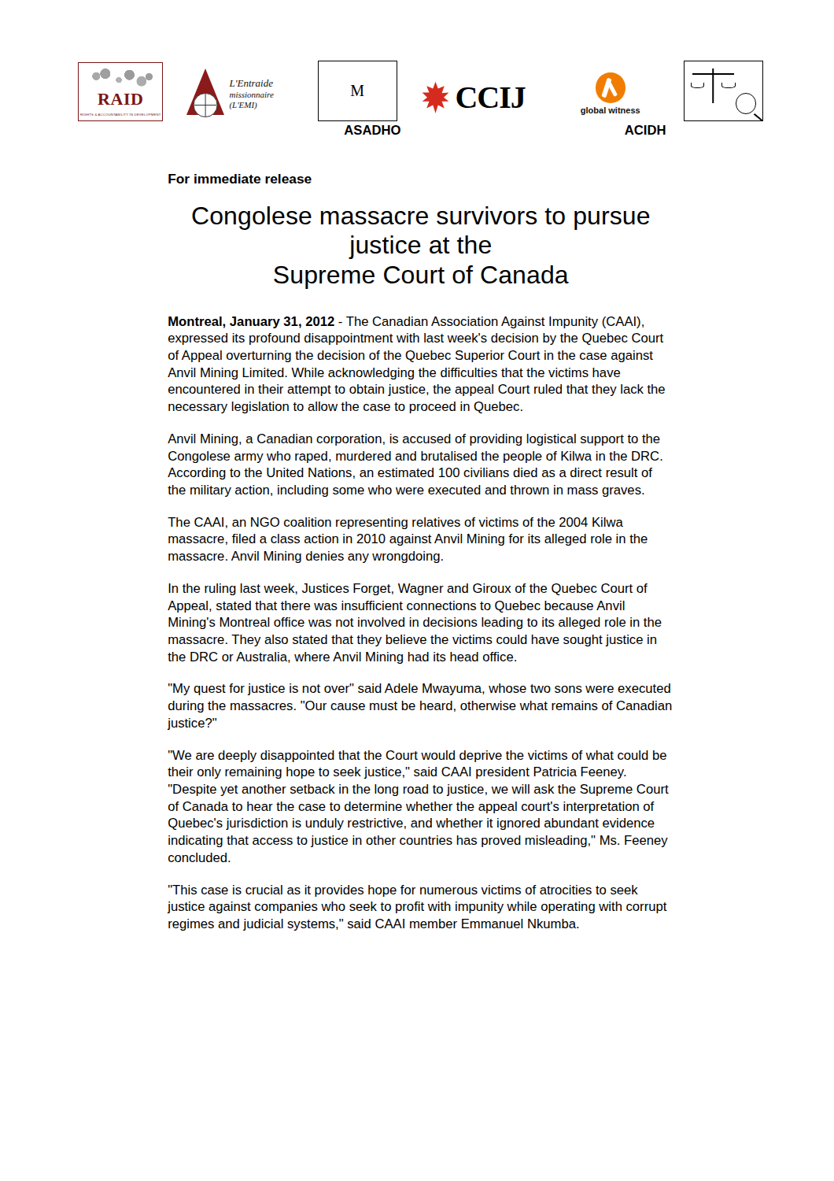RAID
Rights & Accountability in Development
L'Entraide
missionnaire
(L'EMI)
M
CCIJ
global witness
RAID
ASADHO
ACIDH
For immediate release
Congolese massacre survivors to pursue justice at the
Supreme Court of Canada
Montreal, January 31, 2012 - The Canadian Association Against Impunity (CAAI), expressed its profound disappointment with last week's decision by the Quebec Court of Appeal overturning the decision of the Quebec Superior Court in the case against Anvil Mining Limited. While acknowledging the difficulties that the victims have encountered in their attempt to obtain justice, the appeal Court ruled that they lack the necessary legislation to allow the case to proceed in Quebec.
Anvil Mining, a Canadian corporation, is accused of providing logistical support to the Congolese army who raped, murdered and brutalised the people of Kilwa in the DRC. According to the United Nations, an estimated 100 civilians died as a direct result of the military action, including some who were executed and thrown in mass graves.
The CAAI, an NGO coalition representing relatives of victims of the 2004 Kilwa massacre, filed a class action in 2010 against Anvil Mining for its alleged role in the massacre. Anvil Mining denies any wrongdoing.
In the ruling last week, Justices Forget, Wagner and Giroux of the Quebec Court of Appeal, stated that there was insufficient connections to Quebec because Anvil Mining's Montreal office was not involved in decisions leading to its alleged role in the massacre. They also stated that they believe the victims could have sought justice in the DRC or Australia, where Anvil Mining had its head office.
"My quest for justice is not over" said Adele Mwayuma, whose two sons were executed during the massacres. "Our cause must be heard, otherwise what remains of Canadian justice?"
"We are deeply disappointed that the Court would deprive the victims of what could be their only remaining hope to seek justice," said CAAI president Patricia Feeney. "Despite yet another setback in the long road to justice, we will ask the Supreme Court of Canada to hear the case to determine whether the appeal court's interpretation of Quebec's jurisdiction is unduly restrictive, and whether it ignored abundant evidence indicating that access to justice in other countries has proved misleading," Ms. Feeney concluded.
"This case is crucial as it provides hope for numerous victims of atrocities to seek justice against companies who seek to profit with impunity while operating with corrupt regimes and judicial systems," said CAAI member Emmanuel Nkumba.